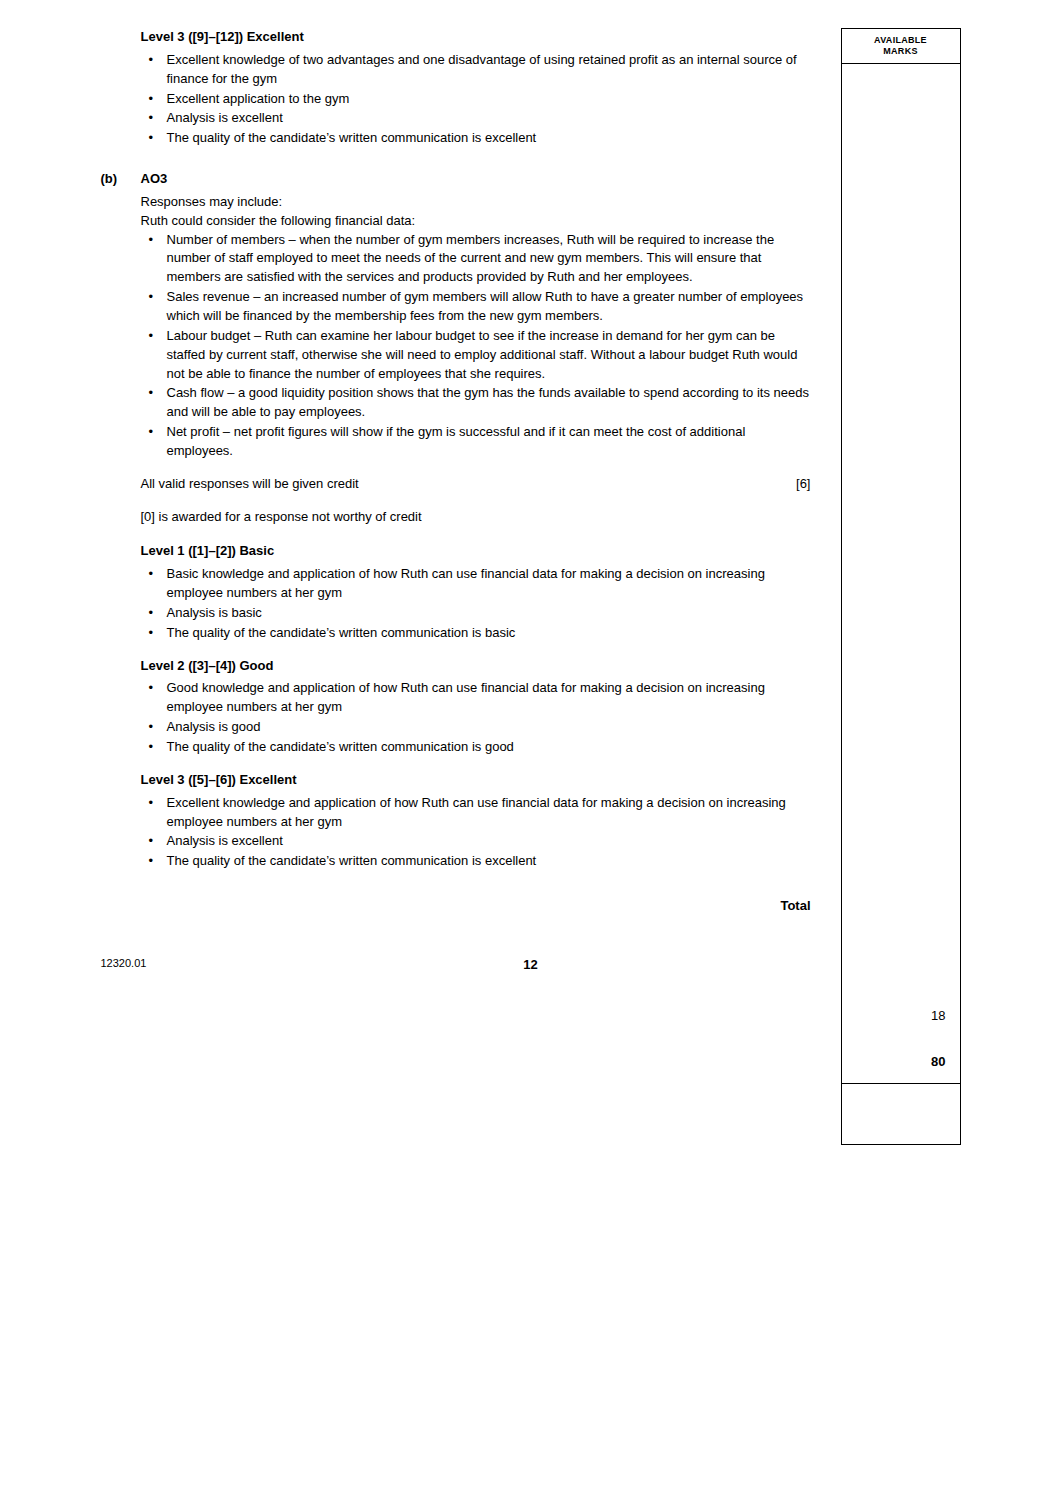AVAILABLE
MARKS
18
80
Level 3 ([9]–[12]) Excellent
Excellent knowledge of two advantages and one disadvantage of using retained profit as an internal source of finance for the gym
Excellent application to the gym
Analysis is excellent
The quality of the candidate’s written communication is excellent
(b) AO3
Responses may include:
Ruth could consider the following financial data:
Number of members – when the number of gym members increases, Ruth will be required to increase the number of staff employed to meet the needs of the current and new gym members. This will ensure that members are satisfied with the services and products provided by Ruth and her employees.
Sales revenue – an increased number of gym members will allow Ruth to have a greater number of employees which will be financed by the membership fees from the new gym members.
Labour budget – Ruth can examine her labour budget to see if the increase in demand for her gym can be staffed by current staff, otherwise she will need to employ additional staff. Without a labour budget Ruth would not be able to finance the number of employees that she requires.
Cash flow – a good liquidity position shows that the gym has the funds available to spend according to its needs and will be able to pay employees.
Net profit – net profit figures will show if the gym is successful and if it can meet the cost of additional employees.
All valid responses will be given credit [6]
[0] is awarded for a response not worthy of credit
Level 1 ([1]–[2]) Basic
Basic knowledge and application of how Ruth can use financial data for making a decision on increasing employee numbers at her gym
Analysis is basic
The quality of the candidate’s written communication is basic
Level 2 ([3]–[4]) Good
Good knowledge and application of how Ruth can use financial data for making a decision on increasing employee numbers at her gym
Analysis is good
The quality of the candidate’s written communication is good
Level 3 ([5]–[6]) Excellent
Excellent knowledge and application of how Ruth can use financial data for making a decision on increasing employee numbers at her gym
Analysis is excellent
The quality of the candidate’s written communication is excellent
Total
12320.01
12